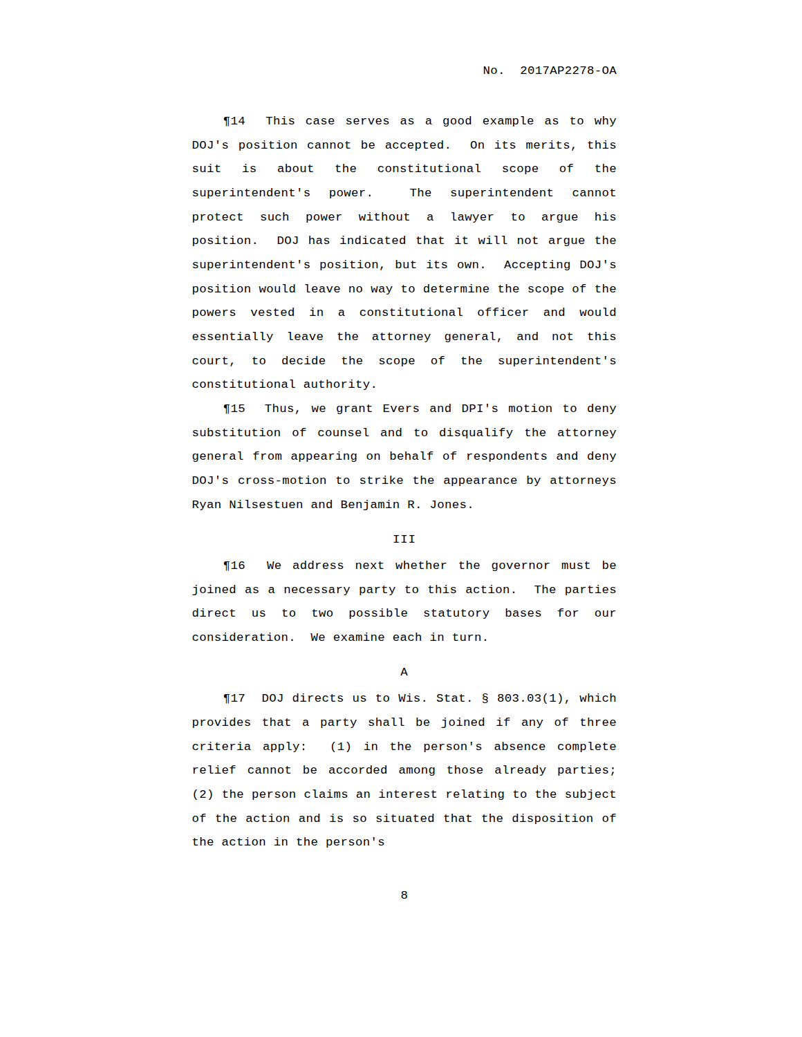No. 2017AP2278-OA
¶14 This case serves as a good example as to why DOJ's position cannot be accepted. On its merits, this suit is about the constitutional scope of the superintendent's power. The superintendent cannot protect such power without a lawyer to argue his position. DOJ has indicated that it will not argue the superintendent's position, but its own. Accepting DOJ's position would leave no way to determine the scope of the powers vested in a constitutional officer and would essentially leave the attorney general, and not this court, to decide the scope of the superintendent's constitutional authority.
¶15 Thus, we grant Evers and DPI's motion to deny substitution of counsel and to disqualify the attorney general from appearing on behalf of respondents and deny DOJ's cross-motion to strike the appearance by attorneys Ryan Nilsestuen and Benjamin R. Jones.
III
¶16 We address next whether the governor must be joined as a necessary party to this action. The parties direct us to two possible statutory bases for our consideration. We examine each in turn.
A
¶17 DOJ directs us to Wis. Stat. § 803.03(1), which provides that a party shall be joined if any of three criteria apply: (1) in the person's absence complete relief cannot be accorded among those already parties; (2) the person claims an interest relating to the subject of the action and is so situated that the disposition of the action in the person's
8